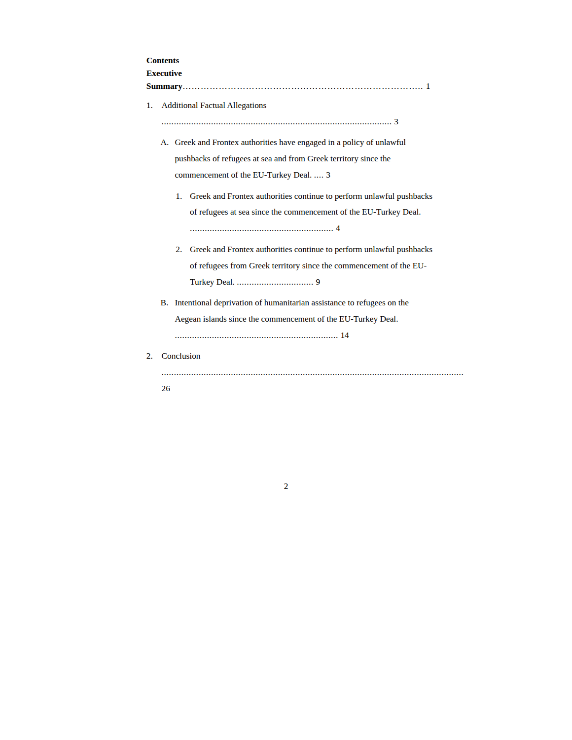Contents
Executive Summary…………………………………………………………………….. 1
1. Additional Factual Allegations ............................................................................................. 3
A. Greek and Frontex authorities have engaged in a policy of unlawful pushbacks of refugees at sea and from Greek territory since the commencement of the EU-Turkey Deal. .... 3
1. Greek and Frontex authorities continue to perform unlawful pushbacks of refugees at sea since the commencement of the EU-Turkey Deal. .......................................................... 4
2. Greek and Frontex authorities continue to perform unlawful pushbacks of refugees from Greek territory since the commencement of the EU-Turkey Deal. ............................... 9
B. Intentional deprivation of humanitarian assistance to refugees on the Aegean islands since the commencement of the EU-Turkey Deal. .................................................................. 14
2. Conclusion .......................................................................................................................... 26
2